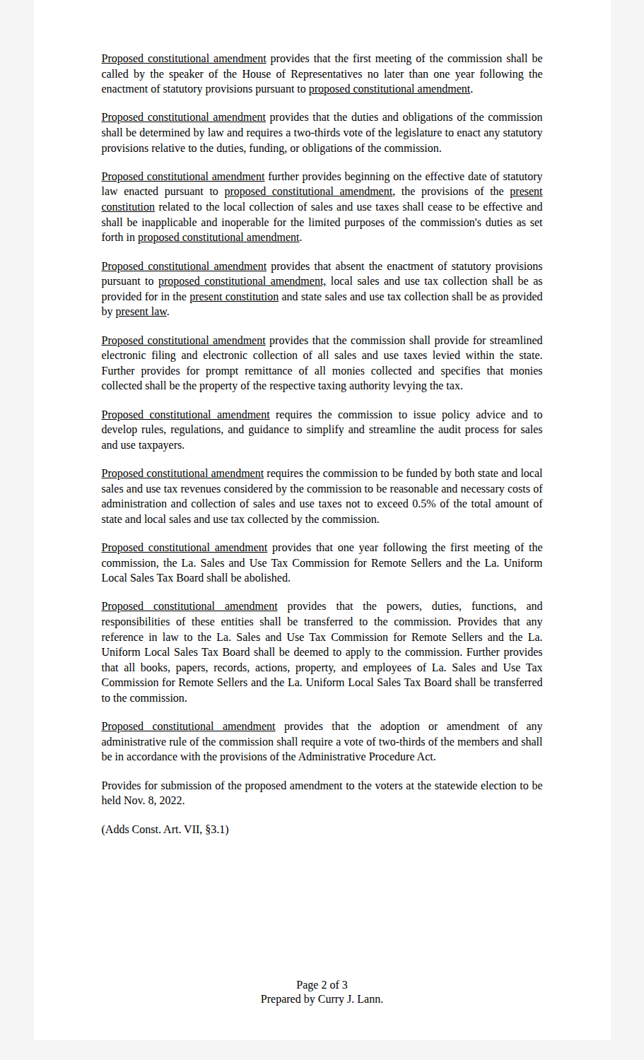Proposed constitutional amendment provides that the first meeting of the commission shall be called by the speaker of the House of Representatives no later than one year following the enactment of statutory provisions pursuant to proposed constitutional amendment.
Proposed constitutional amendment provides that the duties and obligations of the commission shall be determined by law and requires a two-thirds vote of the legislature to enact any statutory provisions relative to the duties, funding, or obligations of the commission.
Proposed constitutional amendment further provides beginning on the effective date of statutory law enacted pursuant to proposed constitutional amendment, the provisions of the present constitution related to the local collection of sales and use taxes shall cease to be effective and shall be inapplicable and inoperable for the limited purposes of the commission's duties as set forth in proposed constitutional amendment.
Proposed constitutional amendment provides that absent the enactment of statutory provisions pursuant to proposed constitutional amendment, local sales and use tax collection shall be as provided for in the present constitution and state sales and use tax collection shall be as provided by present law.
Proposed constitutional amendment provides that the commission shall provide for streamlined electronic filing and electronic collection of all sales and use taxes levied within the state. Further provides for prompt remittance of all monies collected and specifies that monies collected shall be the property of the respective taxing authority levying the tax.
Proposed constitutional amendment requires the commission to issue policy advice and to develop rules, regulations, and guidance to simplify and streamline the audit process for sales and use taxpayers.
Proposed constitutional amendment requires the commission to be funded by both state and local sales and use tax revenues considered by the commission to be reasonable and necessary costs of administration and collection of sales and use taxes not to exceed 0.5% of the total amount of state and local sales and use tax collected by the commission.
Proposed constitutional amendment provides that one year following the first meeting of the commission, the La. Sales and Use Tax Commission for Remote Sellers and the La. Uniform Local Sales Tax Board shall be abolished.
Proposed constitutional amendment provides that the powers, duties, functions, and responsibilities of these entities shall be transferred to the commission. Provides that any reference in law to the La. Sales and Use Tax Commission for Remote Sellers and the La. Uniform Local Sales Tax Board shall be deemed to apply to the commission. Further provides that all books, papers, records, actions, property, and employees of La. Sales and Use Tax Commission for Remote Sellers and the La. Uniform Local Sales Tax Board shall be transferred to the commission.
Proposed constitutional amendment provides that the adoption or amendment of any administrative rule of the commission shall require a vote of two-thirds of the members and shall be in accordance with the provisions of the Administrative Procedure Act.
Provides for submission of the proposed amendment to the voters at the statewide election to be held Nov. 8, 2022.
(Adds Const. Art. VII, §3.1)
Page 2 of 3
Prepared by Curry J. Lann.